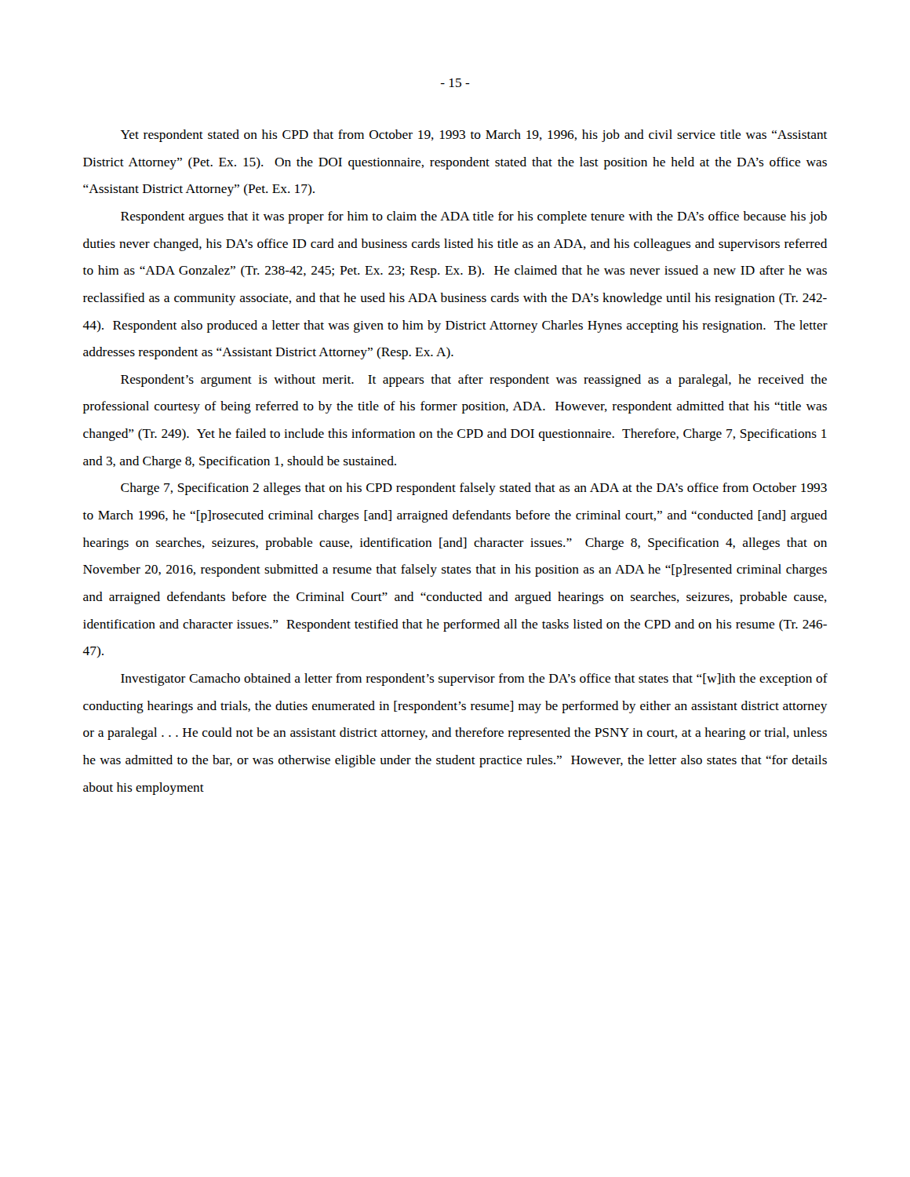- 15 -
Yet respondent stated on his CPD that from October 19, 1993 to March 19, 1996, his job and civil service title was “Assistant District Attorney” (Pet. Ex. 15). On the DOI questionnaire, respondent stated that the last position he held at the DA’s office was “Assistant District Attorney” (Pet. Ex. 17).
Respondent argues that it was proper for him to claim the ADA title for his complete tenure with the DA’s office because his job duties never changed, his DA’s office ID card and business cards listed his title as an ADA, and his colleagues and supervisors referred to him as “ADA Gonzalez” (Tr. 238-42, 245; Pet. Ex. 23; Resp. Ex. B). He claimed that he was never issued a new ID after he was reclassified as a community associate, and that he used his ADA business cards with the DA’s knowledge until his resignation (Tr. 242-44). Respondent also produced a letter that was given to him by District Attorney Charles Hynes accepting his resignation. The letter addresses respondent as “Assistant District Attorney” (Resp. Ex. A).
Respondent’s argument is without merit. It appears that after respondent was reassigned as a paralegal, he received the professional courtesy of being referred to by the title of his former position, ADA. However, respondent admitted that his “title was changed” (Tr. 249). Yet he failed to include this information on the CPD and DOI questionnaire. Therefore, Charge 7, Specifications 1 and 3, and Charge 8, Specification 1, should be sustained.
Charge 7, Specification 2 alleges that on his CPD respondent falsely stated that as an ADA at the DA’s office from October 1993 to March 1996, he “[p]rosecuted criminal charges [and] arraigned defendants before the criminal court,” and “conducted [and] argued hearings on searches, seizures, probable cause, identification [and] character issues.” Charge 8, Specification 4, alleges that on November 20, 2016, respondent submitted a resume that falsely states that in his position as an ADA he “[p]resented criminal charges and arraigned defendants before the Criminal Court” and “conducted and argued hearings on searches, seizures, probable cause, identification and character issues.” Respondent testified that he performed all the tasks listed on the CPD and on his resume (Tr. 246-47).
Investigator Camacho obtained a letter from respondent’s supervisor from the DA’s office that states that “[w]ith the exception of conducting hearings and trials, the duties enumerated in [respondent’s resume] may be performed by either an assistant district attorney or a paralegal . . . He could not be an assistant district attorney, and therefore represented the PSNY in court, at a hearing or trial, unless he was admitted to the bar, or was otherwise eligible under the student practice rules.” However, the letter also states that “for details about his employment